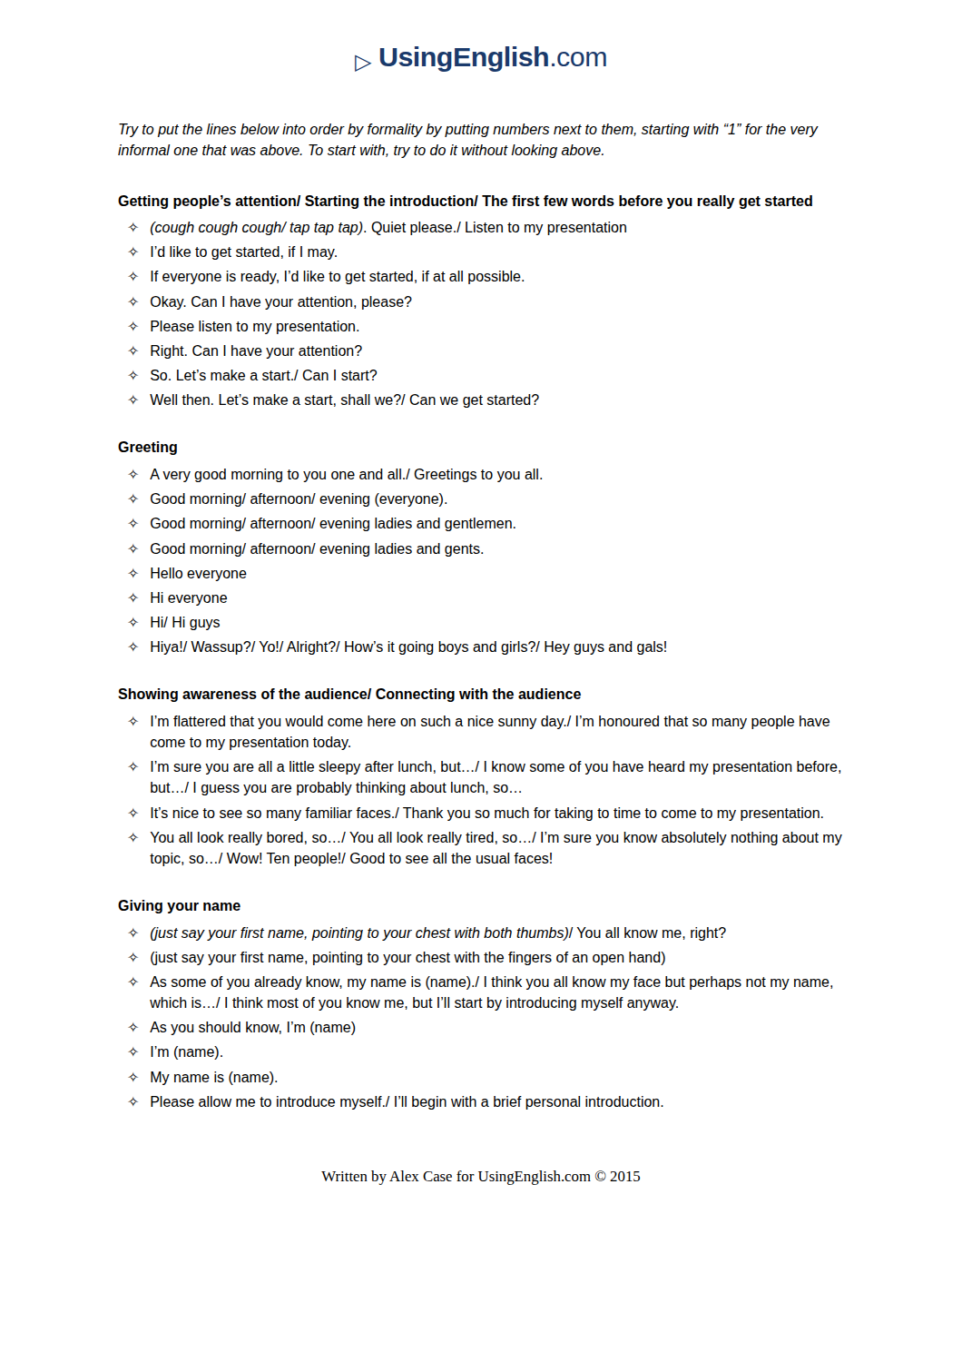▷Using English.com
Try to put the lines below into order by formality by putting numbers next to them, starting with “1” for the very informal one that was above. To start with, try to do it without looking above.
Getting people’s attention/ Starting the introduction/ The first few words before you really get started
(cough cough cough/ tap tap tap). Quiet please./ Listen to my presentation
I’d like to get started, if I may.
If everyone is ready, I’d like to get started, if at all possible.
Okay. Can I have your attention, please?
Please listen to my presentation.
Right. Can I have your attention?
So. Let’s make a start./ Can I start?
Well then. Let’s make a start, shall we?/ Can we get started?
Greeting
A very good morning to you one and all./ Greetings to you all.
Good morning/ afternoon/ evening (everyone).
Good morning/ afternoon/ evening ladies and gentlemen.
Good morning/ afternoon/ evening ladies and gents.
Hello everyone
Hi everyone
Hi/ Hi guys
Hiya!/ Wassup?/ Yo!/ Alright?/ How’s it going boys and girls?/ Hey guys and gals!
Showing awareness of the audience/ Connecting with the audience
I’m flattered that you would come here on such a nice sunny day./ I’m honoured that so many people have come to my presentation today.
I’m sure you are all a little sleepy after lunch, but…/ I know some of you have heard my presentation before, but…/ I guess you are probably thinking about lunch, so…
It’s nice to see so many familiar faces./ Thank you so much for taking to time to come to my presentation.
You all look really bored, so…/ You all look really tired, so…/ I’m sure you know absolutely nothing about my topic, so…/ Wow! Ten people!/ Good to see all the usual faces!
Giving your name
(just say your first name, pointing to your chest with both thumbs)/ You all know me, right?
(just say your first name, pointing to your chest with the fingers of an open hand)
As some of you already know, my name is (name)./ I think you all know my face but perhaps not my name, which is…/ I think most of you know me, but I’ll start by introducing myself anyway.
As you should know, I’m (name)
I’m (name).
My name is (name).
Please allow me to introduce myself./ I’ll begin with a brief personal introduction.
Written by Alex Case for UsingEnglish.com © 2015